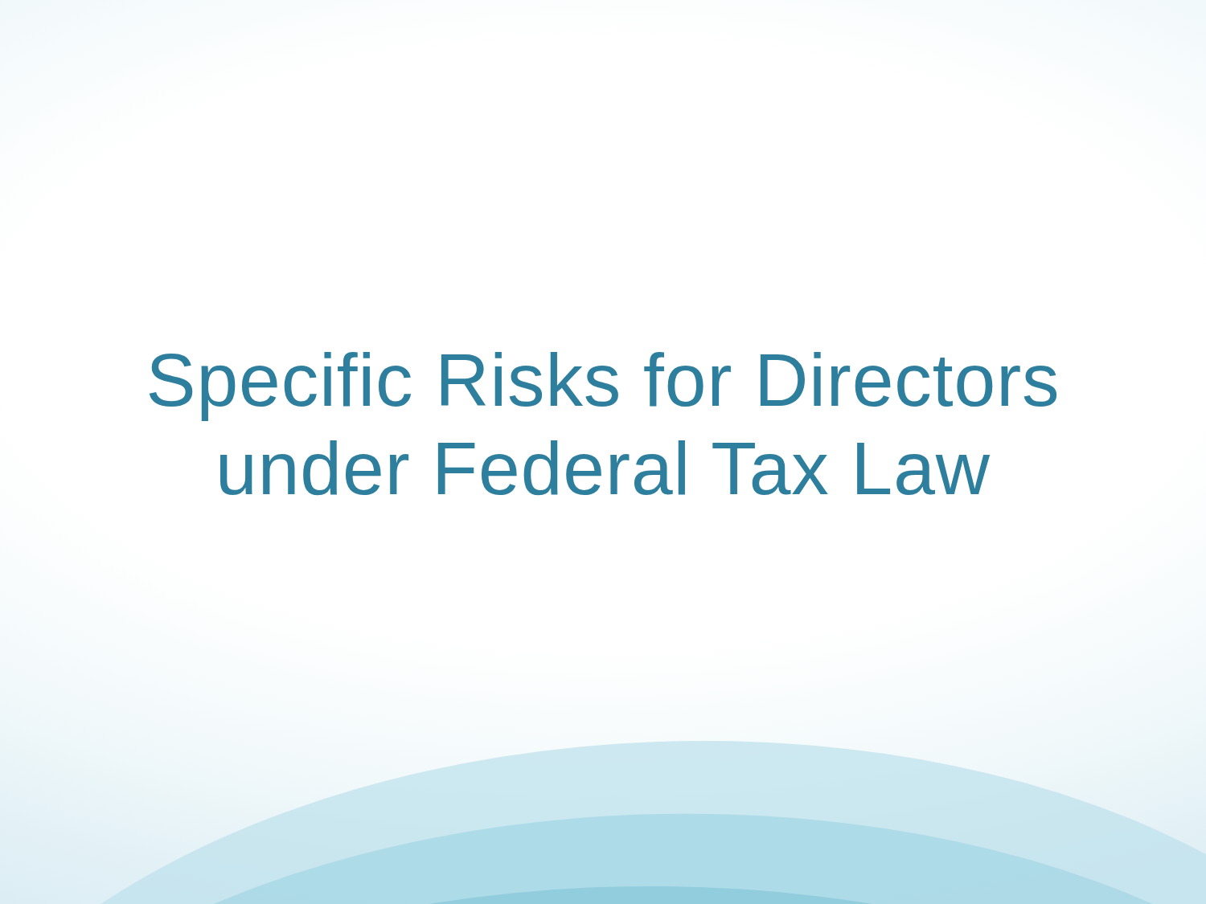Specific Risks for Directors under Federal Tax Law